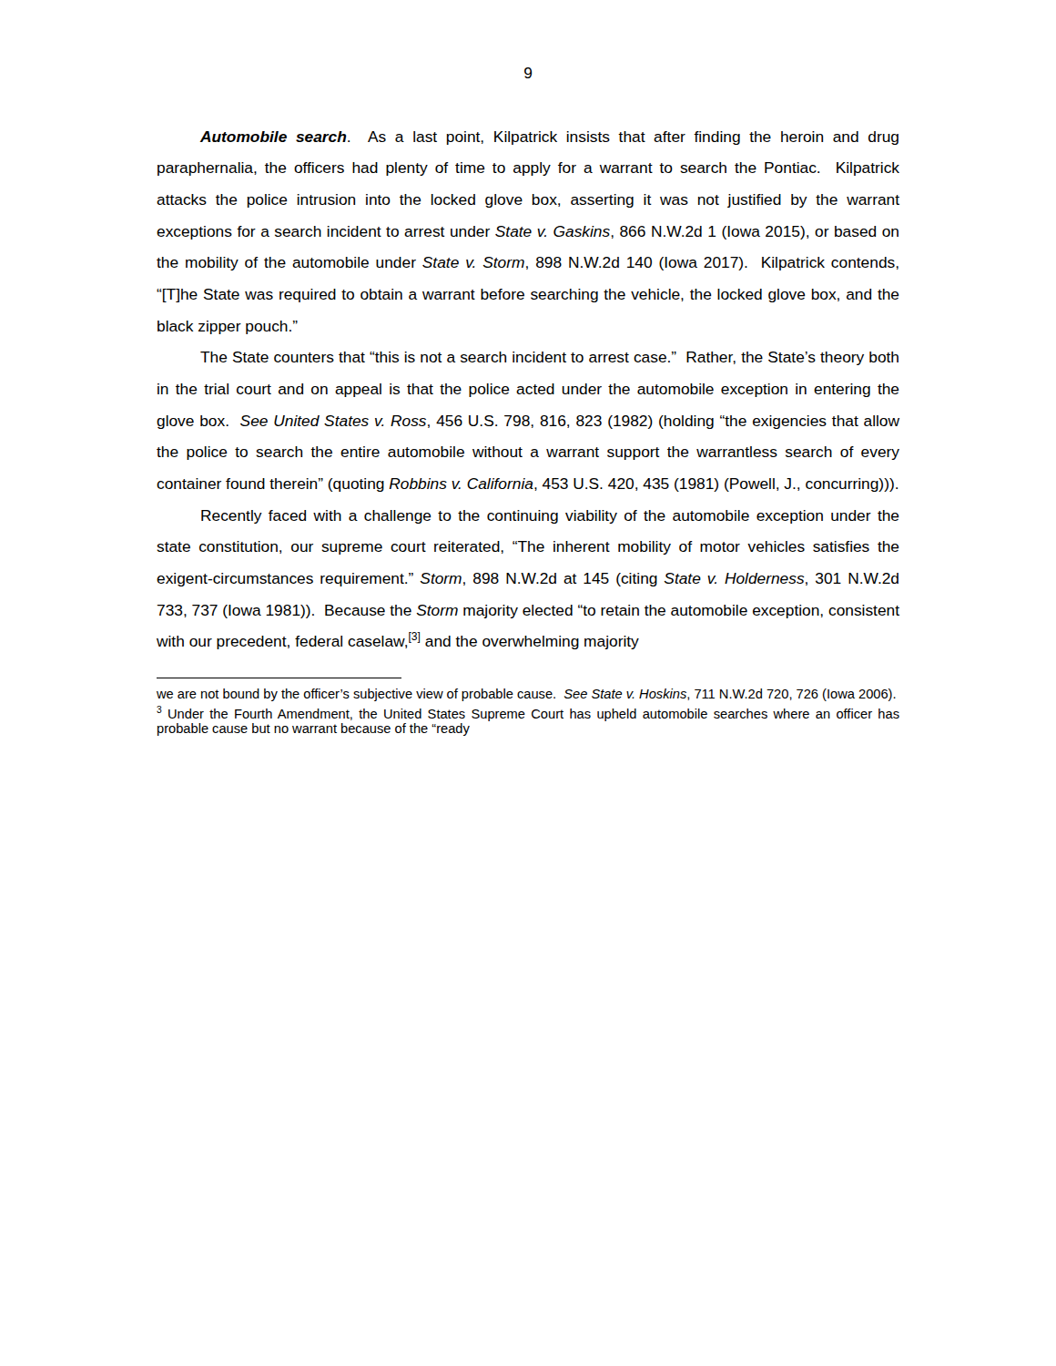9
Automobile search. As a last point, Kilpatrick insists that after finding the heroin and drug paraphernalia, the officers had plenty of time to apply for a warrant to search the Pontiac. Kilpatrick attacks the police intrusion into the locked glove box, asserting it was not justified by the warrant exceptions for a search incident to arrest under State v. Gaskins, 866 N.W.2d 1 (Iowa 2015), or based on the mobility of the automobile under State v. Storm, 898 N.W.2d 140 (Iowa 2017). Kilpatrick contends, “[T]he State was required to obtain a warrant before searching the vehicle, the locked glove box, and the black zipper pouch.”
The State counters that “this is not a search incident to arrest case.” Rather, the State’s theory both in the trial court and on appeal is that the police acted under the automobile exception in entering the glove box. See United States v. Ross, 456 U.S. 798, 816, 823 (1982) (holding “the exigencies that allow the police to search the entire automobile without a warrant support the warrantless search of every container found therein” (quoting Robbins v. California, 453 U.S. 420, 435 (1981) (Powell, J., concurring))).
Recently faced with a challenge to the continuing viability of the automobile exception under the state constitution, our supreme court reiterated, “The inherent mobility of motor vehicles satisfies the exigent-circumstances requirement.” Storm, 898 N.W.2d at 145 (citing State v. Holderness, 301 N.W.2d 733, 737 (Iowa 1981)). Because the Storm majority elected “to retain the automobile exception, consistent with our precedent, federal caselaw,[3] and the overwhelming majority
we are not bound by the officer’s subjective view of probable cause. See State v. Hoskins, 711 N.W.2d 720, 726 (Iowa 2006).
3 Under the Fourth Amendment, the United States Supreme Court has upheld automobile searches where an officer has probable cause but no warrant because of the “ready